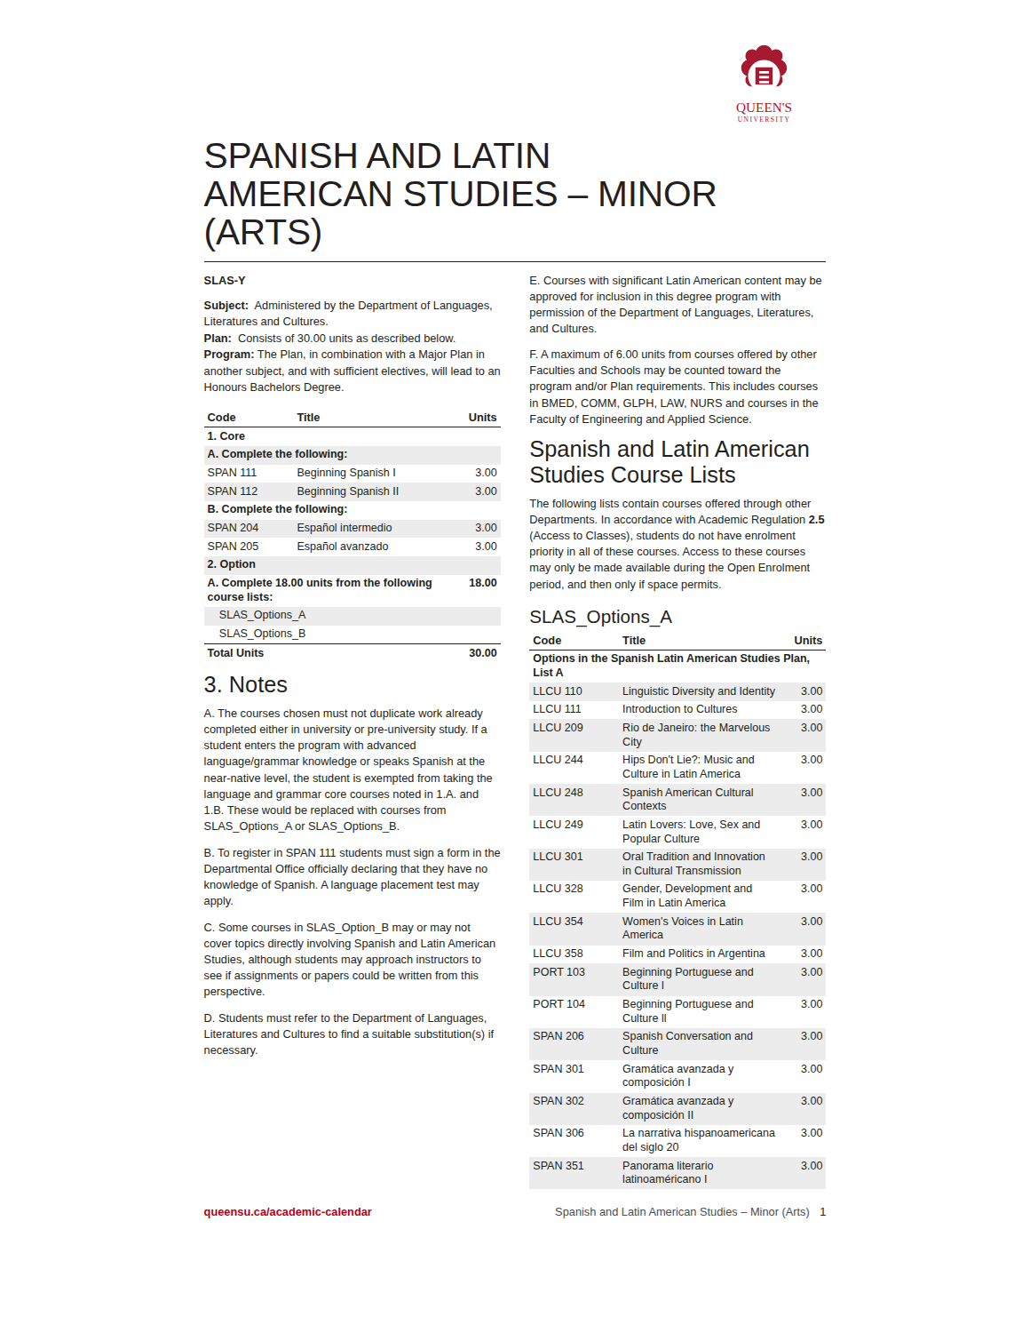SPANISH AND LATIN AMERICAN STUDIES – MINOR (ARTS)
SLAS-Y
Subject: Administered by the Department of Languages, Literatures and Cultures.
Plan: Consists of 30.00 units as described below.
Program: The Plan, in combination with a Major Plan in another subject, and with sufficient electives, will lead to an Honours Bachelors Degree.
| Code | Title | Units |
| --- | --- | --- |
| 1. Core |
| A. Complete the following: |
| SPAN 111 | Beginning Spanish I | 3.00 |
| SPAN 112 | Beginning Spanish II | 3.00 |
| B. Complete the following: |
| SPAN 204 | Español intermedio | 3.00 |
| SPAN 205 | Español avanzado | 3.00 |
| 2. Option |
| A. Complete 18.00 units from the following course lists: | 18.00 |
| SLAS_Options_A | |
| SLAS_Options_B | |
| Total Units | 30.00 |
3. Notes
A. The courses chosen must not duplicate work already completed either in university or pre-university study. If a student enters the program with advanced language/grammar knowledge or speaks Spanish at the near-native level, the student is exempted from taking the language and grammar core courses noted in 1.A. and 1.B. These would be replaced with courses from SLAS_Options_A or SLAS_Options_B.
B. To register in SPAN 111 students must sign a form in the Departmental Office officially declaring that they have no knowledge of Spanish. A language placement test may apply.
C. Some courses in SLAS_Option_B may or may not cover topics directly involving Spanish and Latin American Studies, although students may approach instructors to see if assignments or papers could be written from this perspective.
D. Students must refer to the Department of Languages, Literatures and Cultures to find a suitable substitution(s) if necessary.
E. Courses with significant Latin American content may be approved for inclusion in this degree program with permission of the Department of Languages, Literatures, and Cultures.
F. A maximum of 6.00 units from courses offered by other Faculties and Schools may be counted toward the program and/or Plan requirements. This includes courses in BMED, COMM, GLPH, LAW, NURS and courses in the Faculty of Engineering and Applied Science.
Spanish and Latin American Studies Course Lists
The following lists contain courses offered through other Departments. In accordance with Academic Regulation 2.5 (Access to Classes), students do not have enrolment priority in all of these courses. Access to these courses may only be made available during the Open Enrolment period, and then only if space permits.
SLAS_Options_A
| Code | Title | Units |
| --- | --- | --- |
| Options in the Spanish Latin American Studies Plan, List A |
| LLCU 110 | Linguistic Diversity and Identity | 3.00 |
| LLCU 111 | Introduction to Cultures | 3.00 |
| LLCU 209 | Rio de Janeiro: the Marvelous City | 3.00 |
| LLCU 244 | Hips Don't Lie?: Music and Culture in Latin America | 3.00 |
| LLCU 248 | Spanish American Cultural Contexts | 3.00 |
| LLCU 249 | Latin Lovers: Love, Sex and Popular Culture | 3.00 |
| LLCU 301 | Oral Tradition and Innovation in Cultural Transmission | 3.00 |
| LLCU 328 | Gender, Development and Film in Latin America | 3.00 |
| LLCU 354 | Women's Voices in Latin America | 3.00 |
| LLCU 358 | Film and Politics in Argentina | 3.00 |
| PORT 103 | Beginning Portuguese and Culture l | 3.00 |
| PORT 104 | Beginning Portuguese and Culture ll | 3.00 |
| SPAN 206 | Spanish Conversation and Culture | 3.00 |
| SPAN 301 | Gramática avanzada y composición I | 3.00 |
| SPAN 302 | Gramática avanzada y composición II | 3.00 |
| SPAN 306 | La narrativa hispanoamericana del siglo 20 | 3.00 |
| SPAN 351 | Panorama literario latinoaméricano I | 3.00 |
queensu.ca/academic-calendar
Spanish and Latin American Studies – Minor (Arts)1